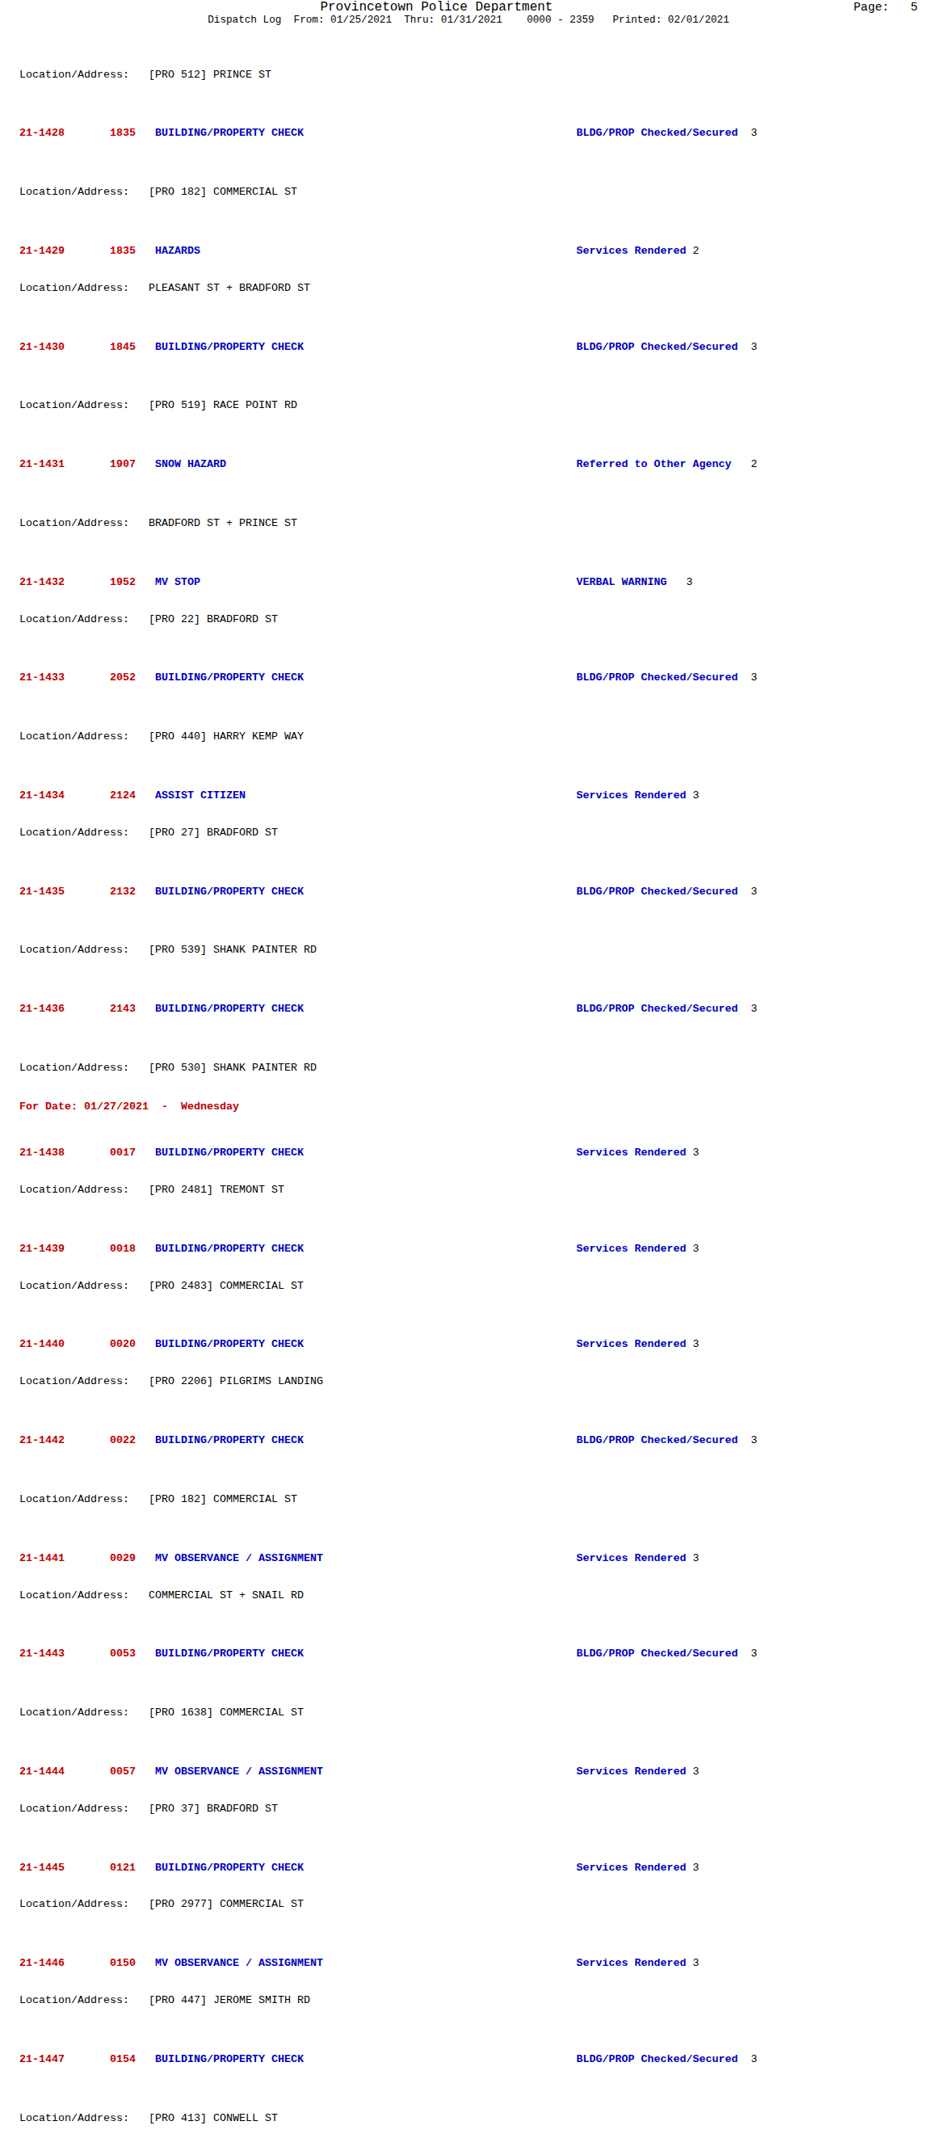Provincetown Police Department Page: 5
Dispatch Log From: 01/25/2021 Thru: 01/31/2021 0000 - 2359 Printed: 02/01/2021
Location/Address: [PRO 512] PRINCE ST
21-1428 1835 BUILDING/PROPERTY CHECK BLDG/PROP Checked/Secured 3
Location/Address: [PRO 182] COMMERCIAL ST
21-1429 1835 HAZARDS Services Rendered 2
Location/Address: PLEASANT ST + BRADFORD ST
21-1430 1845 BUILDING/PROPERTY CHECK BLDG/PROP Checked/Secured 3
Location/Address: [PRO 519] RACE POINT RD
21-1431 1907 SNOW HAZARD Referred to Other Agency 2
Location/Address: BRADFORD ST + PRINCE ST
21-1432 1952 MV STOP VERBAL WARNING 3
Location/Address: [PRO 22] BRADFORD ST
21-1433 2052 BUILDING/PROPERTY CHECK BLDG/PROP Checked/Secured 3
Location/Address: [PRO 440] HARRY KEMP WAY
21-1434 2124 ASSIST CITIZEN Services Rendered 3
Location/Address: [PRO 27] BRADFORD ST
21-1435 2132 BUILDING/PROPERTY CHECK BLDG/PROP Checked/Secured 3
Location/Address: [PRO 539] SHANK PAINTER RD
21-1436 2143 BUILDING/PROPERTY CHECK BLDG/PROP Checked/Secured 3
Location/Address: [PRO 530] SHANK PAINTER RD
For Date: 01/27/2021 - Wednesday
21-1438 0017 BUILDING/PROPERTY CHECK Services Rendered 3
Location/Address: [PRO 2481] TREMONT ST
21-1439 0018 BUILDING/PROPERTY CHECK Services Rendered 3
Location/Address: [PRO 2483] COMMERCIAL ST
21-1440 0020 BUILDING/PROPERTY CHECK Services Rendered 3
Location/Address: [PRO 2206] PILGRIMS LANDING
21-1442 0022 BUILDING/PROPERTY CHECK BLDG/PROP Checked/Secured 3
Location/Address: [PRO 182] COMMERCIAL ST
21-1441 0029 MV OBSERVANCE / ASSIGNMENT Services Rendered 3
Location/Address: COMMERCIAL ST + SNAIL RD
21-1443 0053 BUILDING/PROPERTY CHECK BLDG/PROP Checked/Secured 3
Location/Address: [PRO 1638] COMMERCIAL ST
21-1444 0057 MV OBSERVANCE / ASSIGNMENT Services Rendered 3
Location/Address: [PRO 37] BRADFORD ST
21-1445 0121 BUILDING/PROPERTY CHECK Services Rendered 3
Location/Address: [PRO 2977] COMMERCIAL ST
21-1446 0150 MV OBSERVANCE / ASSIGNMENT Services Rendered 3
Location/Address: [PRO 447] JEROME SMITH RD
21-1447 0154 BUILDING/PROPERTY CHECK BLDG/PROP Checked/Secured 3
Location/Address: [PRO 413] CONWELL ST